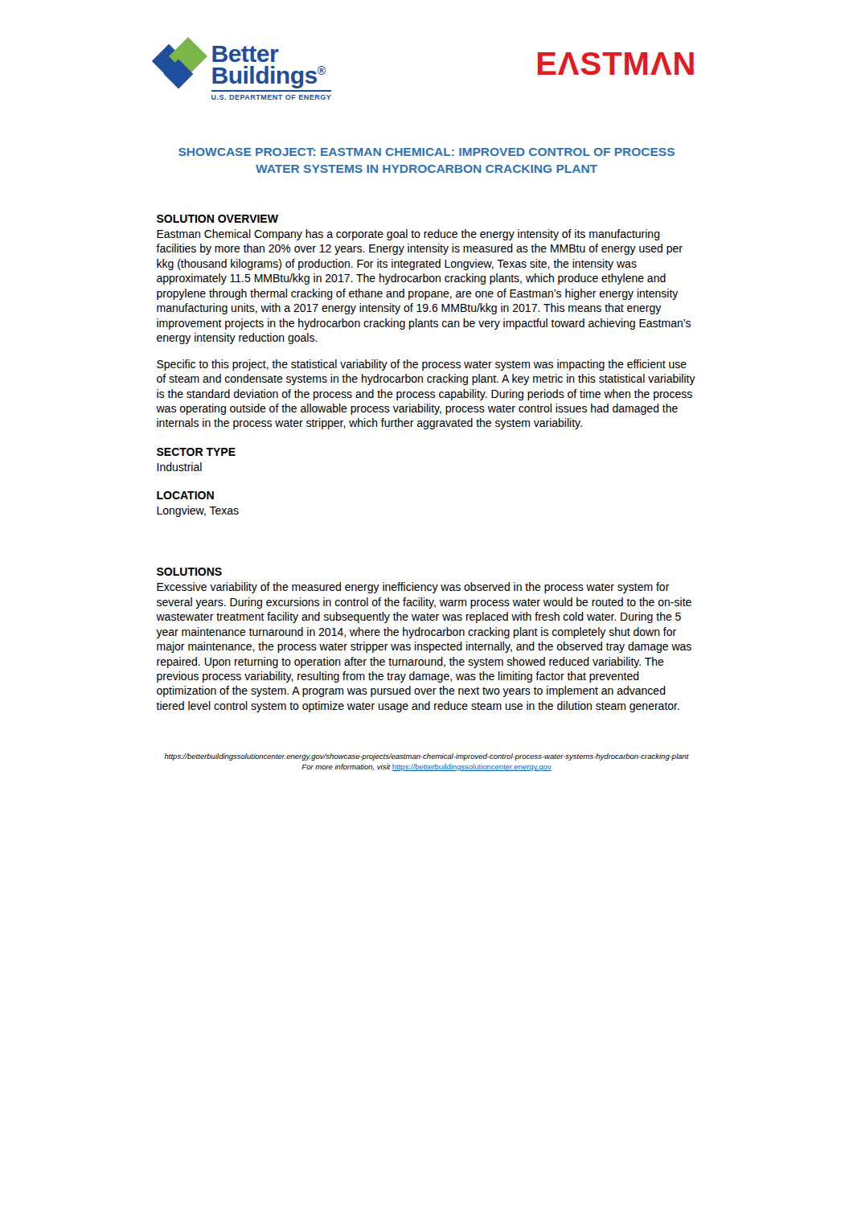Better
Buildings®
U.S. DEPARTMENT OF ENERGY
EΛSTMΛN
Showcase Project: Eastman Chemical: Improved Control of Process Water Systems in Hydrocarbon Cracking Plant
Solution Overview
Eastman Chemical Company has a corporate goal to reduce the energy intensity of its manufacturing facilities by more than 20% over 12 years. Energy intensity is measured as the MMBtu of energy used per kkg (thousand kilograms) of production. For its integrated Longview, Texas site, the intensity was approximately 11.5 MMBtu/kkg in 2017. The hydrocarbon cracking plants, which produce ethylene and propylene through thermal cracking of ethane and propane, are one of Eastman’s higher energy intensity manufacturing units, with a 2017 energy intensity of 19.6 MMBtu/kkg in 2017. This means that energy improvement projects in the hydrocarbon cracking plants can be very impactful toward achieving Eastman’s energy intensity reduction goals.
Specific to this project, the statistical variability of the process water system was impacting the efficient use of steam and condensate systems in the hydrocarbon cracking plant. A key metric in this statistical variability is the standard deviation of the process and the process capability. During periods of time when the process was operating outside of the allowable process variability, process water control issues had damaged the internals in the process water stripper, which further aggravated the system variability.
Sector Type
Industrial
Location
Longview, Texas
Solutions
Excessive variability of the measured energy inefficiency was observed in the process water system for several years. During excursions in control of the facility, warm process water would be routed to the on-site wastewater treatment facility and subsequently the water was replaced with fresh cold water. During the 5 year maintenance turnaround in 2014, where the hydrocarbon cracking plant is completely shut down for major maintenance, the process water stripper was inspected internally, and the observed tray damage was repaired. Upon returning to operation after the turnaround, the system showed reduced variability. The previous process variability, resulting from the tray damage, was the limiting factor that prevented optimization of the system. A program was pursued over the next two years to implement an advanced tiered level control system to optimize water usage and reduce steam use in the dilution steam generator.
https://betterbuildingssolutioncenter.energy.gov/showcase-projects/eastman-chemical-improved-control-process-water-systems-hydrocarbon-cracking-plant
For more information, visit https://betterbuildingssolutioncenter.energy.gov